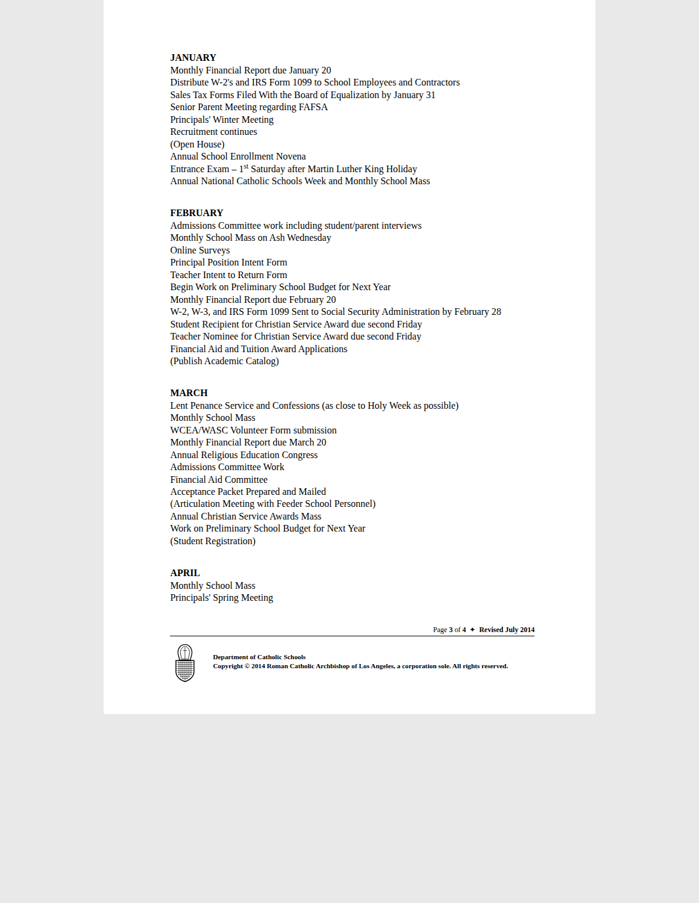JANUARY
Monthly Financial Report due January 20
Distribute W-2's and IRS Form 1099 to School Employees and Contractors
Sales Tax Forms Filed With the Board of Equalization by January 31
Senior Parent Meeting regarding FAFSA
Principals' Winter Meeting
Recruitment continues
(Open House)
Annual School Enrollment Novena
Entrance Exam – 1st Saturday after Martin Luther King Holiday
Annual National Catholic Schools Week and Monthly School Mass
FEBRUARY
Admissions Committee work including student/parent interviews
Monthly School Mass on Ash Wednesday
Online Surveys
Principal Position Intent Form
Teacher Intent to Return Form
Begin Work on Preliminary School Budget for Next Year
Monthly Financial Report due February 20
W-2, W-3, and IRS Form 1099 Sent to Social Security Administration by February 28
Student Recipient for Christian Service Award due second Friday
Teacher Nominee for Christian Service Award due second Friday
Financial Aid and Tuition Award Applications
(Publish Academic Catalog)
MARCH
Lent Penance Service and Confessions (as close to Holy Week as possible)
Monthly School Mass
WCEA/WASC Volunteer Form submission
Monthly Financial Report due March 20
Annual Religious Education Congress
Admissions Committee Work
Financial Aid Committee
Acceptance Packet Prepared and Mailed
(Articulation Meeting with Feeder School Personnel)
Annual Christian Service Awards Mass
Work on Preliminary School Budget for Next Year
(Student Registration)
APRIL
Monthly School Mass
Principals' Spring Meeting
Page 3 of 4 ✦ Revised July 2014
Department of Catholic Schools
Copyright © 2014 Roman Catholic Archbishop of Los Angeles, a corporation sole. All rights reserved.